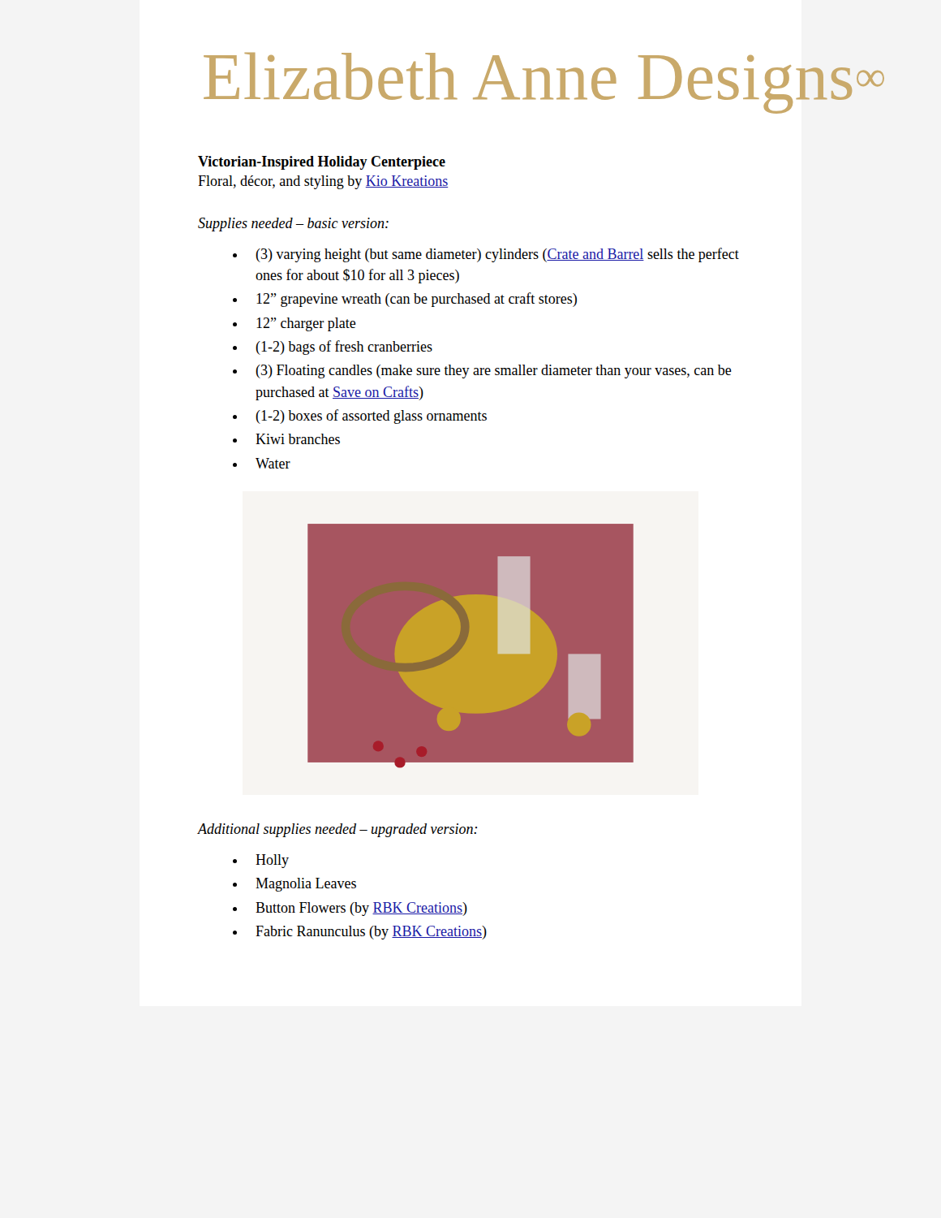Elizabeth Anne Designs∞
Victorian-Inspired Holiday Centerpiece
Floral, décor, and styling by Kio Kreations
Supplies needed – basic version:
(3) varying height (but same diameter) cylinders (Crate and Barrel sells the perfect ones for about $10 for all 3 pieces)
12” grapevine wreath (can be purchased at craft stores)
12” charger plate
(1-2) bags of fresh cranberries
(3) Floating candles (make sure they are smaller diameter than your vases, can be purchased at Save on Crafts)
(1-2) boxes of assorted glass ornaments
Kiwi branches
Water
Additional supplies needed – upgraded version:
Holly
Magnolia Leaves
Button Flowers (by RBK Creations)
Fabric Ranunculus (by RBK Creations)